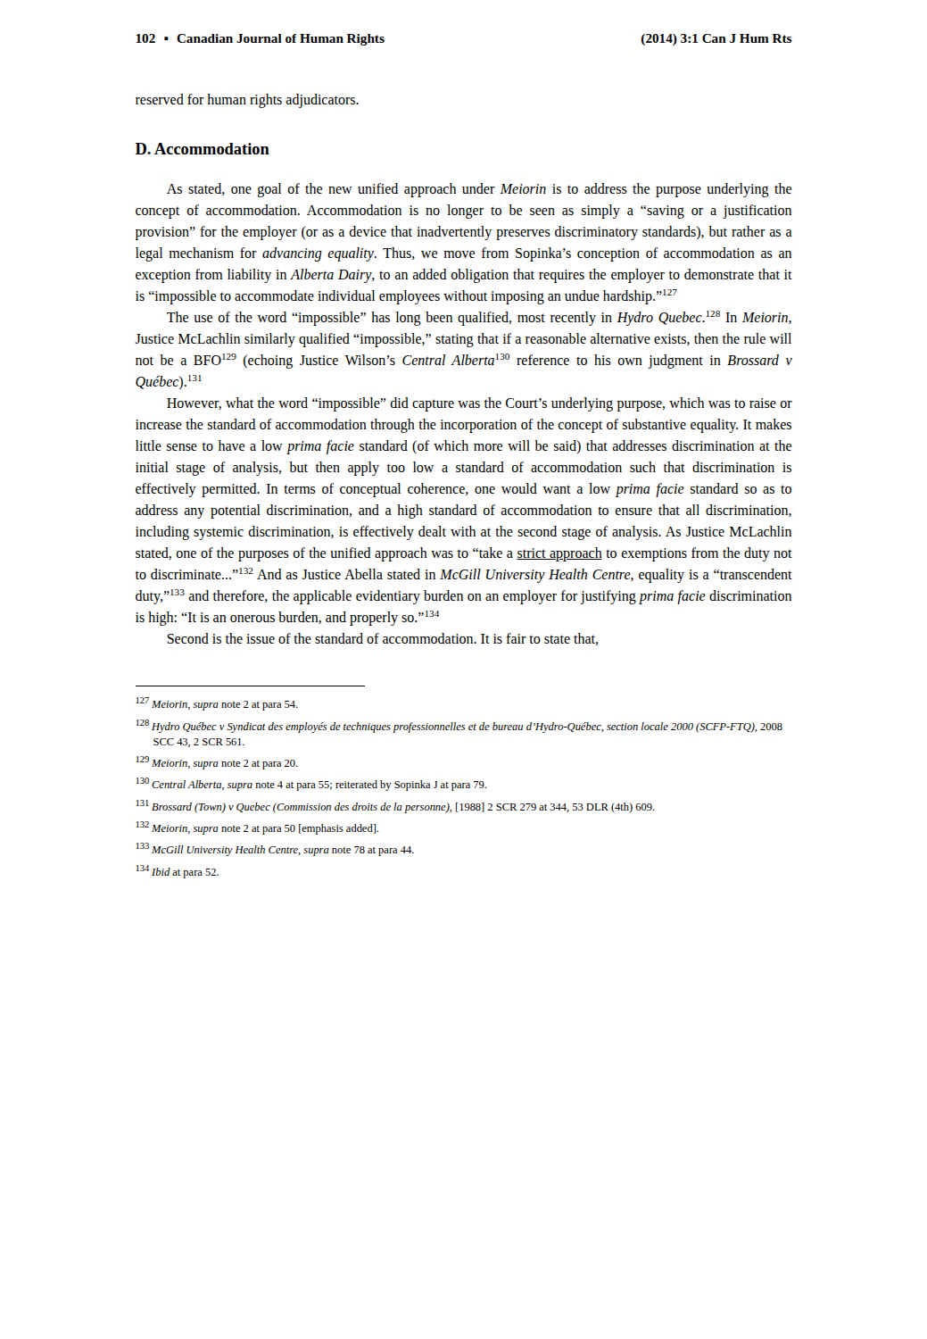102▪Canadian Journal of Human Rights
(2014) 3:1 Can J Hum Rts
reserved for human rights adjudicators.
D. Accommodation
As stated, one goal of the new unified approach under Meiorin is to address the purpose underlying the concept of accommodation. Accommodation is no longer to be seen as simply a “saving or a justification provision” for the employer (or as a device that inadvertently preserves discriminatory standards), but rather as a legal mechanism for advancing equality. Thus, we move from Sopinka’s conception of accommodation as an exception from liability in Alberta Dairy, to an added obligation that requires the employer to demonstrate that it is “impossible to accommodate individual employees without imposing an undue hardship.”127
The use of the word “impossible” has long been qualified, most recently in Hydro Quebec.128 In Meiorin, Justice McLachlin similarly qualified “impossible,” stating that if a reasonable alternative exists, then the rule will not be a BFO129 (echoing Justice Wilson’s Central Alberta130 reference to his own judgment in Brossard v Québec).131
However, what the word “impossible” did capture was the Court’s underlying purpose, which was to raise or increase the standard of accommodation through the incorporation of the concept of substantive equality. It makes little sense to have a low prima facie standard (of which more will be said) that addresses discrimination at the initial stage of analysis, but then apply too low a standard of accommodation such that discrimination is effectively permitted. In terms of conceptual coherence, one would want a low prima facie standard so as to address any potential discrimination, and a high standard of accommodation to ensure that all discrimination, including systemic discrimination, is effectively dealt with at the second stage of analysis. As Justice McLachlin stated, one of the purposes of the unified approach was to “take a strict approach to exemptions from the duty not to discriminate...”132 And as Justice Abella stated in McGill University Health Centre, equality is a “transcendent duty,”133 and therefore, the applicable evidentiary burden on an employer for justifying prima facie discrimination is high: “It is an onerous burden, and properly so.”134
Second is the issue of the standard of accommodation. It is fair to state that,
127 Meiorin, supra note 2 at para 54.
128 Hydro Québec v Syndicat des employés de techniques professionnelles et de bureau d’Hydro-Québec, section locale 2000 (SCFP-FTQ), 2008 SCC 43, 2 SCR 561.
129 Meiorin, supra note 2 at para 20.
130 Central Alberta, supra note 4 at para 55; reiterated by Sopinka J at para 79.
131 Brossard (Town) v Quebec (Commission des droits de la personne), [1988] 2 SCR 279 at 344, 53 DLR (4th) 609.
132 Meiorin, supra note 2 at para 50 [emphasis added].
133 McGill University Health Centre, supra note 78 at para 44.
134 Ibid at para 52.